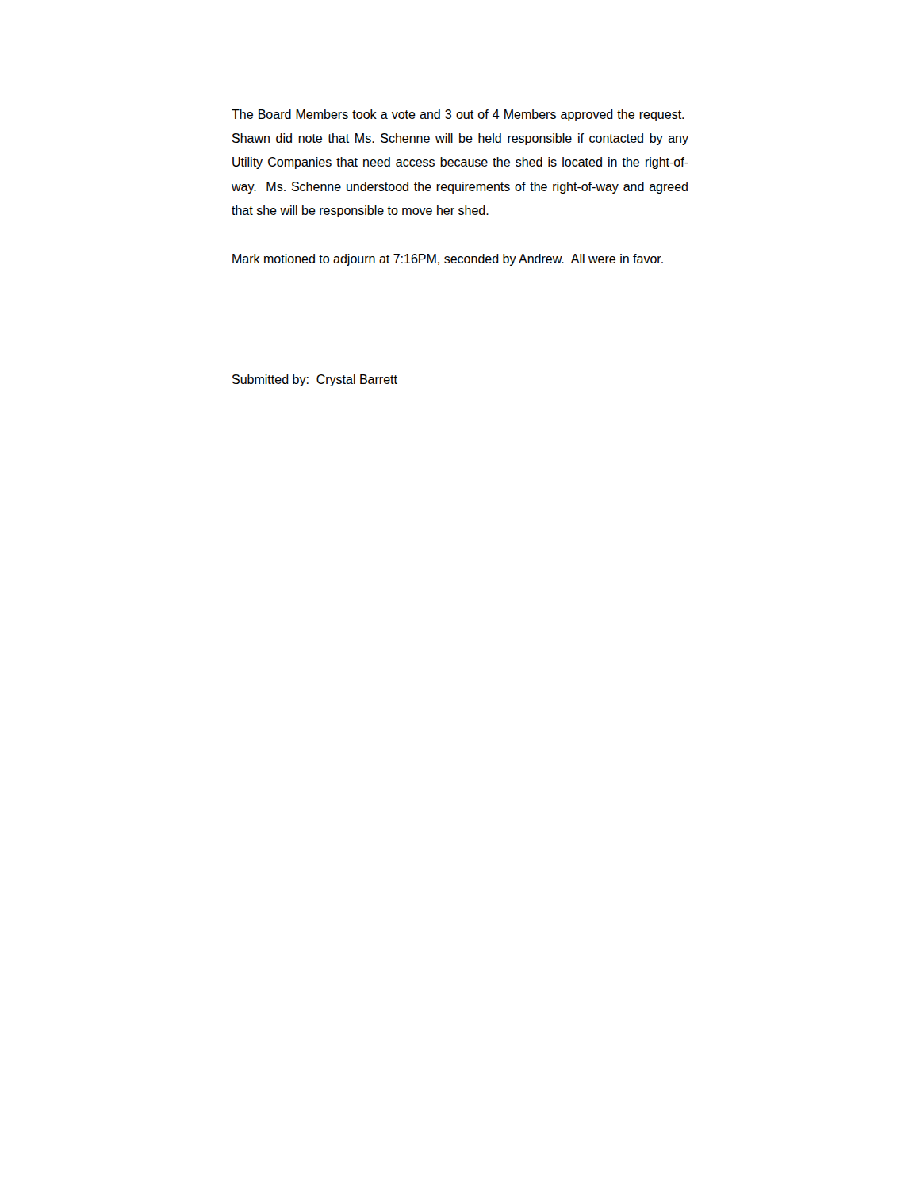The Board Members took a vote and 3 out of 4 Members approved the request. Shawn did note that Ms. Schenne will be held responsible if contacted by any Utility Companies that need access because the shed is located in the right-of-way. Ms. Schenne understood the requirements of the right-of-way and agreed that she will be responsible to move her shed.
Mark motioned to adjourn at 7:16PM, seconded by Andrew. All were in favor.
Submitted by: Crystal Barrett